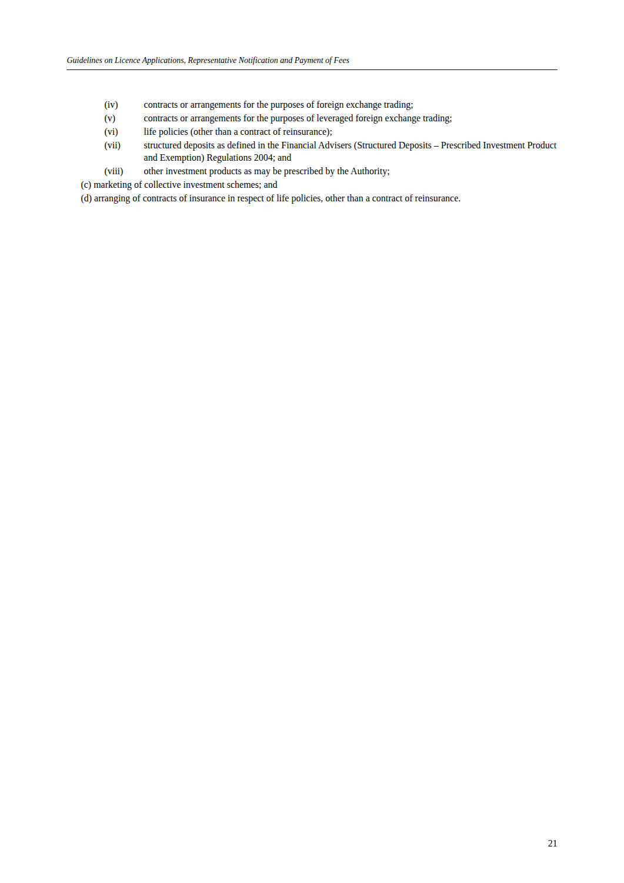Guidelines on Licence Applications, Representative Notification and Payment of Fees
(iv) contracts or arrangements for the purposes of foreign exchange trading;
(v) contracts or arrangements for the purposes of leveraged foreign exchange trading;
(vi) life policies (other than a contract of reinsurance);
(vii) structured deposits as defined in the Financial Advisers (Structured Deposits – Prescribed Investment Product and Exemption) Regulations 2004; and
(viii) other investment products as may be prescribed by the Authority;
(c) marketing of collective investment schemes; and
(d) arranging of contracts of insurance in respect of life policies, other than a contract of reinsurance.
21